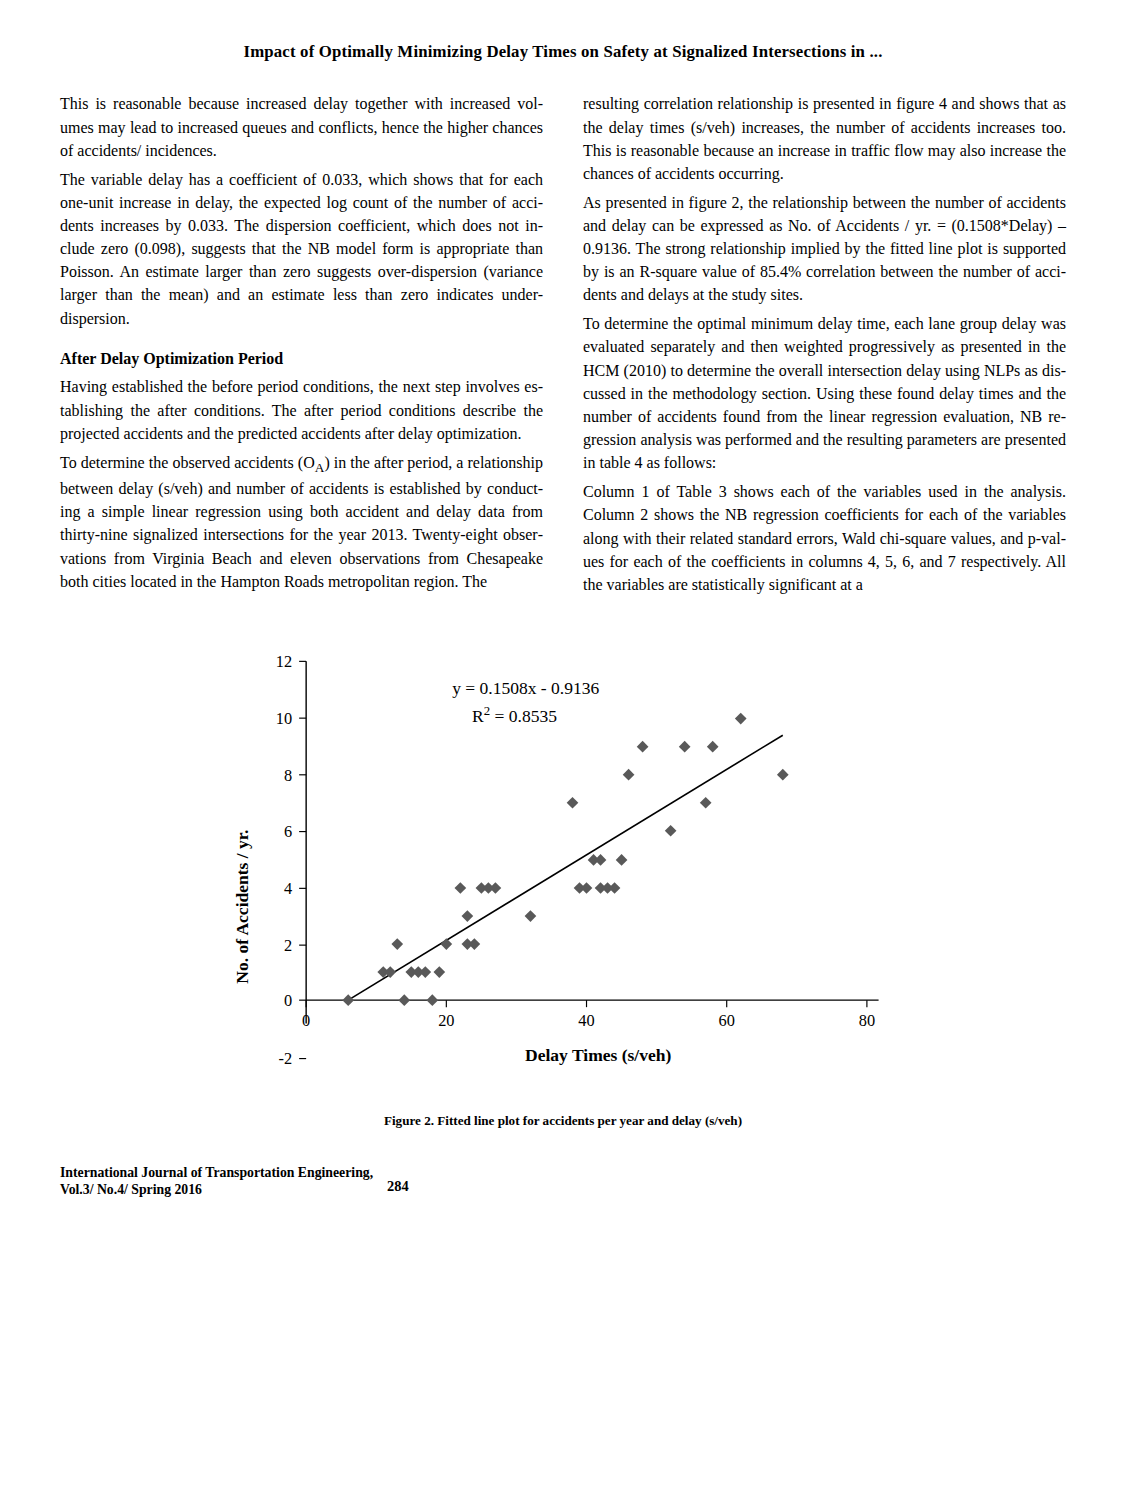Impact of Optimally Minimizing Delay Times on Safety at Signalized Intersections in ...
This is reasonable because increased delay together with increased volumes may lead to increased queues and conflicts, hence the higher chances of accidents/ incidences.
The variable delay has a coefficient of 0.033, which shows that for each one-unit increase in delay, the expected log count of the number of accidents increases by 0.033. The dispersion coefficient, which does not include zero (0.098), suggests that the NB model form is appropriate than Poisson. An estimate larger than zero suggests over-dispersion (variance larger than the mean) and an estimate less than zero indicates under-dispersion.
After Delay Optimization Period
Having established the before period conditions, the next step involves establishing the after conditions. The after period conditions describe the projected accidents and the predicted accidents after delay optimization.
To determine the observed accidents (OA) in the after period, a relationship between delay (s/veh) and number of accidents is established by conducting a simple linear regression using both accident and delay data from thirty-nine signalized intersections for the year 2013. Twenty-eight observations from Virginia Beach and eleven observations from Chesapeake both cities located in the Hampton Roads metropolitan region. The
resulting correlation relationship is presented in figure 4 and shows that as the delay times (s/veh) increases, the number of accidents increases too. This is reasonable because an increase in traffic flow may also increase the chances of accidents occurring.
As presented in figure 2, the relationship between the number of accidents and delay can be expressed as No. of Accidents / yr. = (0.1508*Delay) – 0.9136. The strong relationship implied by the fitted line plot is supported by is an R-square value of 85.4% correlation between the number of accidents and delays at the study sites.
To determine the optimal minimum delay time, each lane group delay was evaluated separately and then weighted progressively as presented in the HCM (2010) to determine the overall intersection delay using NLPs as discussed in the methodology section. Using these found delay times and the number of accidents found from the linear regression evaluation, NB regression analysis was performed and the resulting parameters are presented in table 4 as follows:
Column 1 of Table 3 shows each of the variables used in the analysis. Column 2 shows the NB regression coefficients for each of the variables along with their related standard errors, Wald chi-square values, and p-values for each of the coefficients in columns 4, 5, 6, and 7 respectively. All the variables are statistically significant at a
12 10 8 6 4 2 0 -2 0 20 40 60 80 No. of Accidents / yr. Delay Times (s/veh) y = 0.1508x - 0.9136 R2 = 0.8535
Figure 2. Fitted line plot for accidents per year and delay (s/veh)
International Journal of Transportation Engineering,
Vol.3/ No.4/ Spring 2016
284